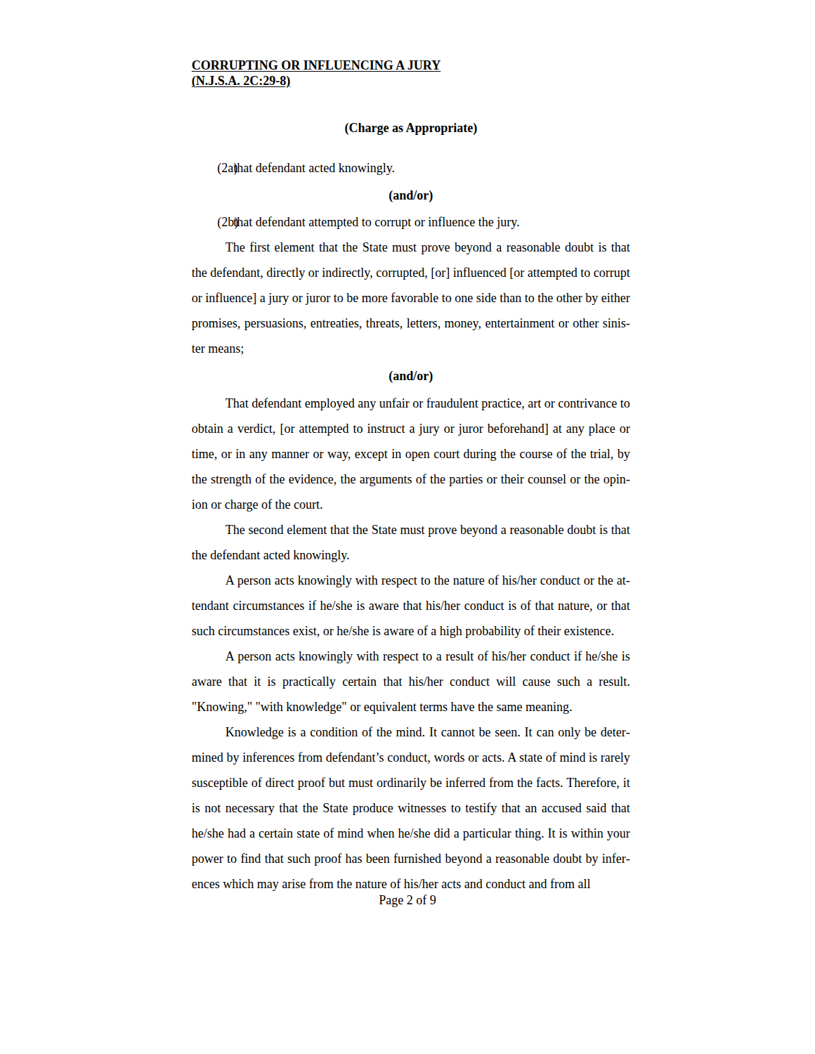CORRUPTING OR INFLUENCING A JURY
(N.J.S.A. 2C:29-8)
(Charge as Appropriate)
(2a)
that defendant acted knowingly.
(and/or)
(2b)
that defendant attempted to corrupt or influence the jury.
The first element that the State must prove beyond a reasonable doubt is that the defendant, directly or indirectly, corrupted, [or] influenced [or attempted to corrupt or influence] a jury or juror to be more favorable to one side than to the other by either promises, persuasions, entreaties, threats, letters, money, entertainment or other sinister means;
(and/or)
That defendant employed any unfair or fraudulent practice, art or contrivance to obtain a verdict, [or attempted to instruct a jury or juror beforehand] at any place or time, or in any manner or way, except in open court during the course of the trial, by the strength of the evidence, the arguments of the parties or their counsel or the opinion or charge of the court.
The second element that the State must prove beyond a reasonable doubt is that the defendant acted knowingly.
A person acts knowingly with respect to the nature of his/her conduct or the attendant circumstances if he/she is aware that his/her conduct is of that nature, or that such circumstances exist, or he/she is aware of a high probability of their existence.
A person acts knowingly with respect to a result of his/her conduct if he/she is aware that it is practically certain that his/her conduct will cause such a result. "Knowing," "with knowledge" or equivalent terms have the same meaning.
Knowledge is a condition of the mind. It cannot be seen. It can only be determined by inferences from defendant’s conduct, words or acts. A state of mind is rarely susceptible of direct proof but must ordinarily be inferred from the facts. Therefore, it is not necessary that the State produce witnesses to testify that an accused said that he/she had a certain state of mind when he/she did a particular thing. It is within your power to find that such proof has been furnished beyond a reasonable doubt by inferences which may arise from the nature of his/her acts and conduct and from all
Page 2 of 9